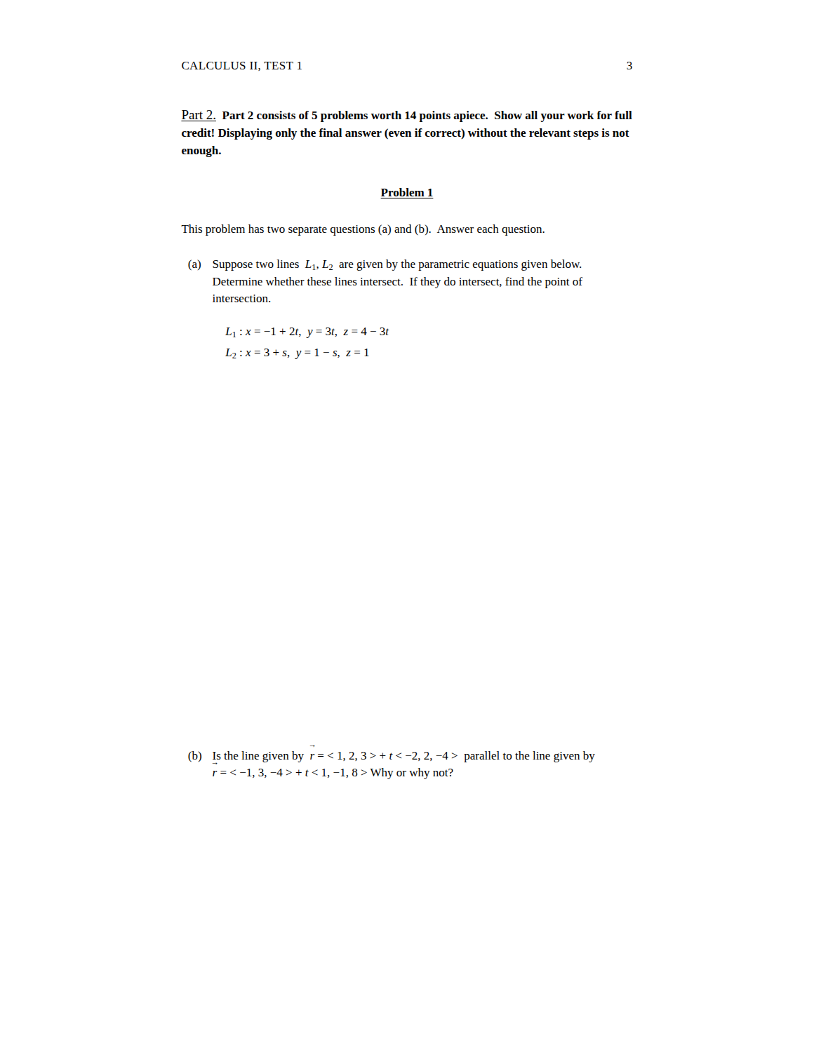Calculus II, Test 1 3
Part 2. Part 2 consists of 5 problems worth 14 points apiece. Show all your work for full credit! Displaying only the final answer (even if correct) without the relevant steps is not enough.
Problem 1
This problem has two separate questions (a) and (b). Answer each question.
(a) Suppose two lines L1, L2 are given by the parametric equations given below. Determine whether these lines intersect. If they do intersect, find the point of intersection.
L1 : x = −1 + 2t, y = 3t, z = 4 − 3t
L2 : x = 3 + s, y = 1 − s, z = 1
(b) Is the line given by r = < 1, 2, 3 > + t < −2, 2, −4 > parallel to the line given by
r = < −1, 3, −4 > + t < 1, −1, 8 > Why or why not?